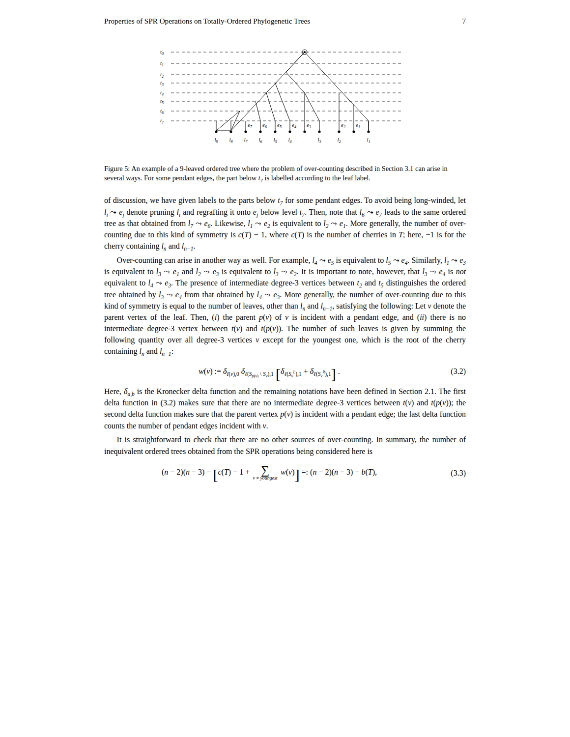Properties of SPR Operations on Totally-Ordered Phylogenetic Trees 7
t0 t1 t2 t3 t4 t5 t6 t7 e7 e6 e5 e4 e3 e2 e1 l9 l8 l7 l6 l5 l4 l3 l2 l1
Figure 5: An example of a 9-leaved ordered tree where the problem of over-counting described in Section 3.1 can arise in several ways. For some pendant edges, the part below t7 is labelled according to the leaf label.
of discussion, we have given labels to the parts below t7 for some pendant edges. To avoid being long-winded, let li ⤳ ej denote pruning li and regrafting it onto ej below level t7. Then, note that l6 ⤳ e7 leads to the same ordered tree as that obtained from l7 ⤳ e6. Likewise, l1 ⤳ e2 is equivalent to l2 ⤳ e1. More generally, the number of over-counting due to this kind of symmetry is c(T) − 1, where c(T) is the number of cherries in T; here, −1 is for the cherry containing ln and ln−1.
Over-counting can arise in another way as well. For example, l4 ⤳ e5 is equivalent to l5 ⤳ e4. Similarly, l1 ⤳ e3 is equivalent to l3 ⤳ e1 and l2 ⤳ e3 is equivalent to l3 ⤳ e2. It is important to note, however, that l3 ⤳ e4 is not equivalent to l4 ⤳ e3. The presence of intermediate degree-3 vertices between t2 and t5 distinguishes the ordered tree obtained by l3 ⤳ e4 from that obtained by l4 ⤳ e3. More generally, the number of over-counting due to this kind of symmetry is equal to the number of leaves, other than ln and ln−1, satisfying the following: Let v denote the parent vertex of the leaf. Then, (i) the parent p(v) of v is incident with a pendant edge, and (ii) there is no intermediate degree-3 vertex between t(v) and t(p(v)). The number of such leaves is given by summing the following quantity over all degree-3 vertices v except for the youngest one, which is the root of the cherry containing ln and ln−1:
w(v) := δI(v),0 δℓ(Sp(v) \ Sv),1 [δℓ(SvL),1 + δℓ(SvR),1] . (3.2)
Here, δa,b is the Kronecker delta function and the remaining notations have been defined in Section 2.1. The first delta function in (3.2) makes sure that there are no intermediate degree-3 vertices between t(v) and t(p(v)); the second delta function makes sure that the parent vertex p(v) is incident with a pendant edge; the last delta function counts the number of pendant edges incident with v.
It is straightforward to check that there are no other sources of over-counting. In summary, the number of inequivalent ordered trees obtained from the SPR operations being considered here is
(n − 2)(n − 3) − [c(T) − 1 + ∑v ≠ youngest w(v)] =: (n − 2)(n − 3) − b(T), (3.3)